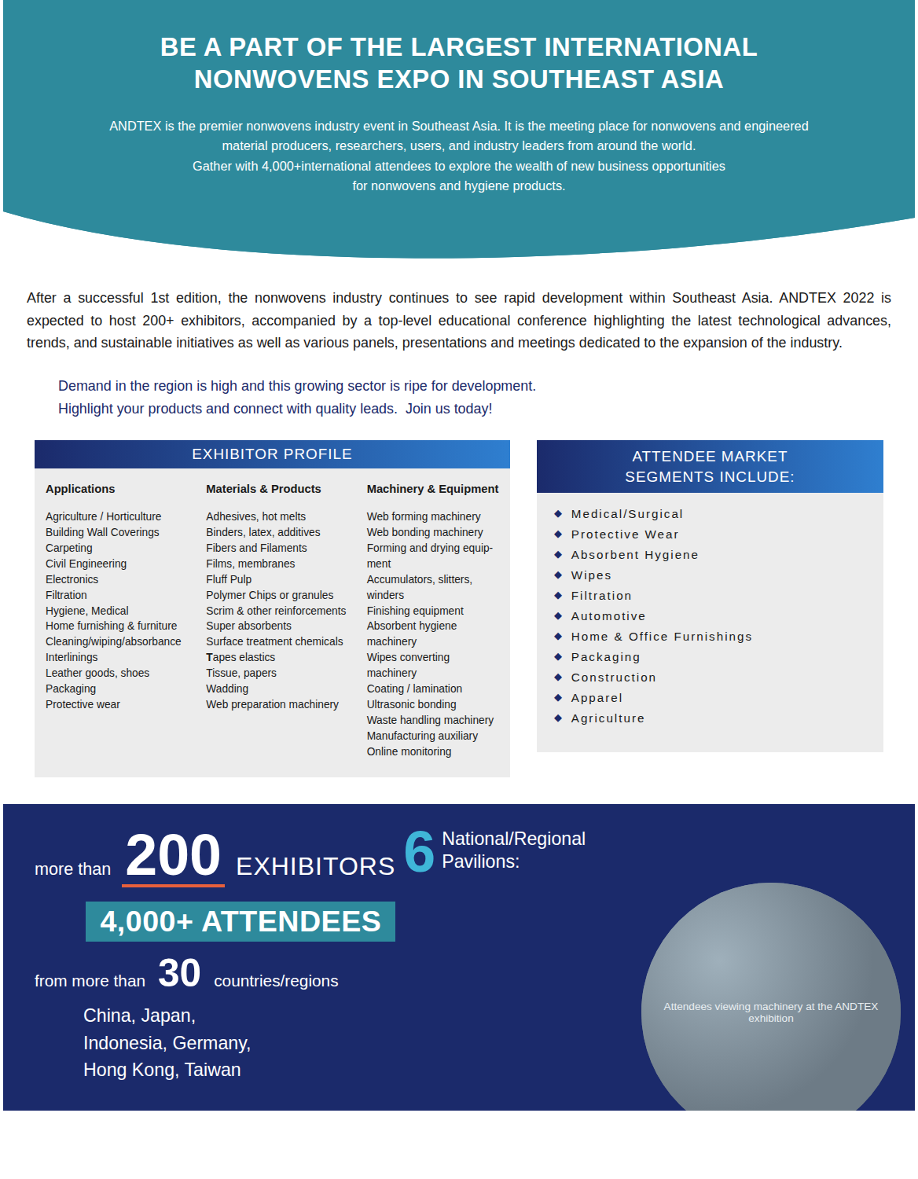Be a part of the largest international
nonwovens expo in Southeast Asia
ANDTEX is the premier nonwovens industry event in Southeast Asia. It is the meeting place for nonwovens and engineered material producers, researchers, users, and industry leaders from around the world.
Gather with 4,000+international attendees to explore the wealth of new business opportunities
for nonwovens and hygiene products.
After a successful 1st edition, the nonwovens industry continues to see rapid development within Southeast Asia. ANDTEX 2022 is expected to host 200+ exhibitors, accompanied by a top-level educational conference highlighting the latest technological advances, trends, and sustainable initiatives as well as various panels, presentations and meetings dedicated to the expansion of the industry.
Demand in the region is high and this growing sector is ripe for development.
Highlight your products and connect with quality leads. Join us today!
Exhibitor Profile
Applications
Agriculture / Horticulture
Building Wall Coverings
Carpeting
Civil Engineering
Electronics
Filtration
Hygiene, Medical
Home furnishing & furniture
Cleaning/wiping/absorbance
Interlinings
Leather goods, shoes
Packaging
Protective wear
Materials & Products
Adhesives, hot melts
Binders, latex, additives
Fibers and Filaments
Films, membranes
Fluff Pulp
Polymer Chips or granules
Scrim & other reinforcements
Super absorbents
Surface treatment chemicals
Tapes elastics
Tissue, papers
Wadding
Web preparation machinery
Machinery & Equipment
Web forming machinery
Web bonding machinery
Forming and drying equip-
ment
Accumulators, slitters, winders
Finishing equipment
Absorbent hygiene machinery
Wipes converting machinery
Coating / lamination
Ultrasonic bonding
Waste handling machinery
Manufacturing auxiliary
Online monitoring
Attendee Market
Segments Include:
Medical/Surgical
Protective Wear
Absorbent Hygiene
Wipes
Filtration
Automotive
Home & Office Furnishings
Packaging
Construction
Apparel
Agriculture
more than 200 EXHIBITORS
4,000+ ATTENDEES
from more than 30 countries/regions
6
National/Regional
Pavilions:
China, Japan,
Indonesia, Germany,
Hong Kong, Taiwan
Attendees viewing machinery at the ANDTEX exhibition